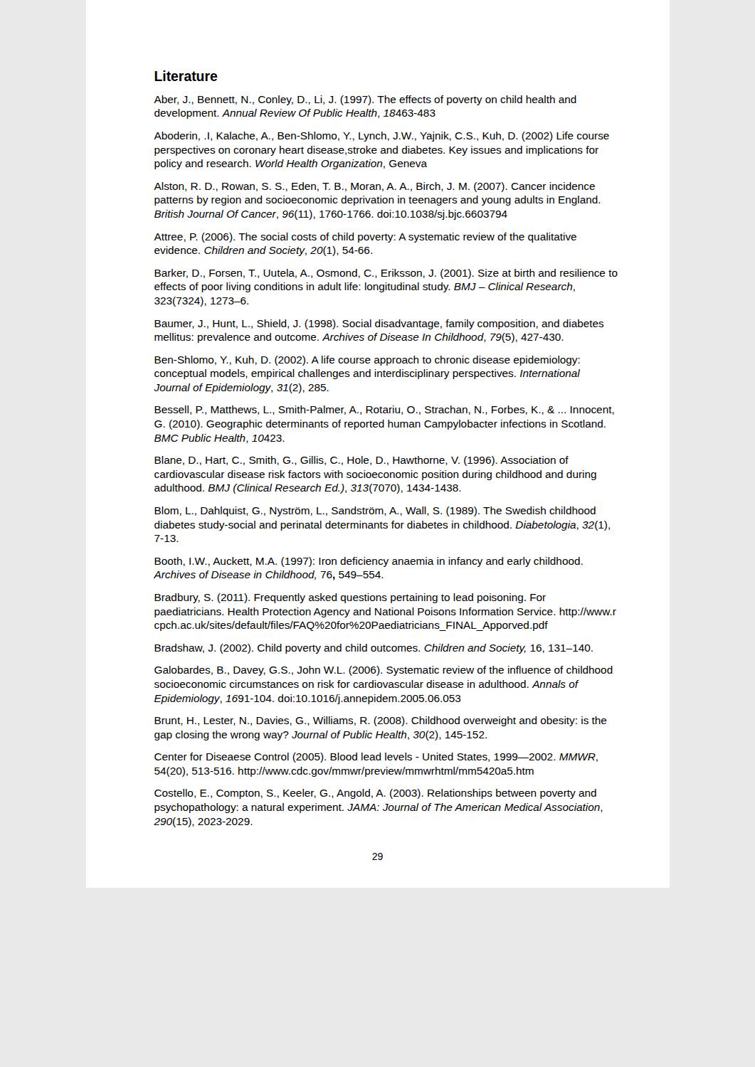Literature
Aber, J., Bennett, N., Conley, D., Li, J. (1997). The effects of poverty on child health and development. Annual Review Of Public Health, 18463-483
Aboderin, .I, Kalache, A., Ben-Shlomo, Y., Lynch, J.W., Yajnik, C.S., Kuh, D. (2002) Life course perspectives on coronary heart disease,stroke and diabetes. Key issues and implications for policy and research. World Health Organization, Geneva
Alston, R. D., Rowan, S. S., Eden, T. B., Moran, A. A., Birch, J. M. (2007). Cancer incidence patterns by region and socioeconomic deprivation in teenagers and young adults in England. British Journal Of Cancer, 96(11), 1760-1766. doi:10.1038/sj.bjc.6603794
Attree, P. (2006). The social costs of child poverty: A systematic review of the qualitative evidence. Children and Society, 20(1), 54-66.
Barker, D., Forsen, T., Uutela, A., Osmond, C., Eriksson, J. (2001). Size at birth and resilience to effects of poor living conditions in adult life: longitudinal study. BMJ – Clinical Research, 323(7324), 1273–6.
Baumer, J., Hunt, L., Shield, J. (1998). Social disadvantage, family composition, and diabetes mellitus: prevalence and outcome. Archives of Disease In Childhood, 79(5), 427-430.
Ben-Shlomo, Y., Kuh, D. (2002). A life course approach to chronic disease epidemiology: conceptual models, empirical challenges and interdisciplinary perspectives. International Journal of Epidemiology, 31(2), 285.
Bessell, P., Matthews, L., Smith-Palmer, A., Rotariu, O., Strachan, N., Forbes, K., & ... Innocent, G. (2010). Geographic determinants of reported human Campylobacter infections in Scotland. BMC Public Health, 10423.
Blane, D., Hart, C., Smith, G., Gillis, C., Hole, D., Hawthorne, V. (1996). Association of cardiovascular disease risk factors with socioeconomic position during childhood and during adulthood. BMJ (Clinical Research Ed.), 313(7070), 1434-1438.
Blom, L., Dahlquist, G., Nyström, L., Sandström, A., Wall, S. (1989). The Swedish childhood diabetes study-social and perinatal determinants for diabetes in childhood. Diabetologia, 32(1), 7-13.
Booth, I.W., Auckett, M.A. (1997): Iron deficiency anaemia in infancy and early childhood. Archives of Disease in Childhood, 76, 549–554.
Bradbury, S. (2011). Frequently asked questions pertaining to lead poisoning. For paediatricians. Health Protection Agency and National Poisons Information Service. http://www.rcpch.ac.uk/sites/default/files/FAQ%20for%20Paediatricians_FINAL_Apporved.pdf
Bradshaw, J. (2002). Child poverty and child outcomes. Children and Society, 16, 131–140.
Galobardes, B., Davey, G.S., John W.L. (2006). Systematic review of the influence of childhood socioeconomic circumstances on risk for cardiovascular disease in adulthood. Annals of Epidemiology, 1691-104. doi:10.1016/j.annepidem.2005.06.053
Brunt, H., Lester, N., Davies, G., Williams, R. (2008). Childhood overweight and obesity: is the gap closing the wrong way? Journal of Public Health, 30(2), 145-152.
Center for Diseaese Control (2005). Blood lead levels - United States, 1999—2002. MMWR, 54(20), 513-516. http://www.cdc.gov/mmwr/preview/mmwrhtml/mm5420a5.htm
Costello, E., Compton, S., Keeler, G., Angold, A. (2003). Relationships between poverty and psychopathology: a natural experiment. JAMA: Journal of The American Medical Association, 290(15), 2023-2029.
29